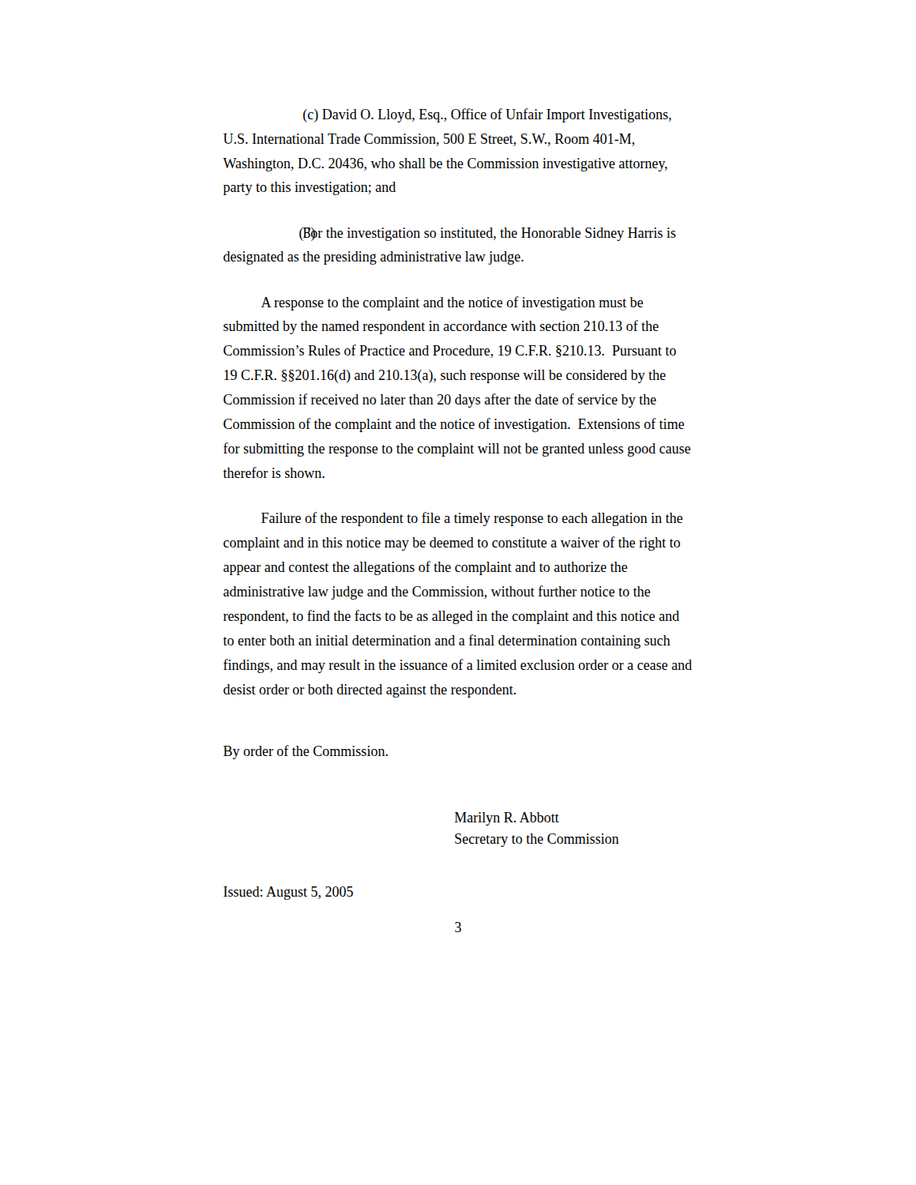(c) David O. Lloyd, Esq., Office of Unfair Import Investigations, U.S. International Trade Commission, 500 E Street, S.W., Room 401-M, Washington, D.C. 20436, who shall be the Commission investigative attorney, party to this investigation; and
(3) For the investigation so instituted, the Honorable Sidney Harris is designated as the presiding administrative law judge.
A response to the complaint and the notice of investigation must be submitted by the named respondent in accordance with section 210.13 of the Commission’s Rules of Practice and Procedure, 19 C.F.R. §210.13. Pursuant to 19 C.F.R. §§201.16(d) and 210.13(a), such response will be considered by the Commission if received no later than 20 days after the date of service by the Commission of the complaint and the notice of investigation. Extensions of time for submitting the response to the complaint will not be granted unless good cause therefor is shown.
Failure of the respondent to file a timely response to each allegation in the complaint and in this notice may be deemed to constitute a waiver of the right to appear and contest the allegations of the complaint and to authorize the administrative law judge and the Commission, without further notice to the respondent, to find the facts to be as alleged in the complaint and this notice and to enter both an initial determination and a final determination containing such findings, and may result in the issuance of a limited exclusion order or a cease and desist order or both directed against the respondent.
By order of the Commission.
Marilyn R. Abbott
Secretary to the Commission
Issued: August 5, 2005
3